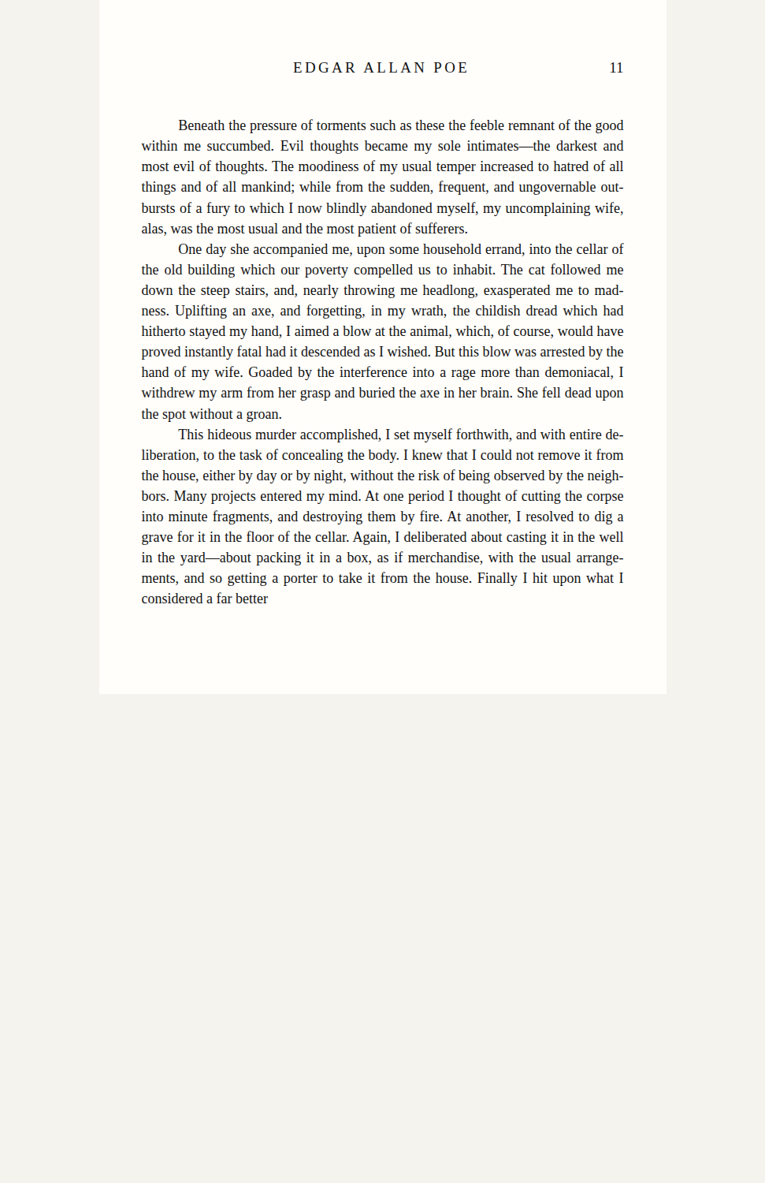EDGAR ALLAN POE 11
Beneath the pressure of torments such as these the feeble remnant of the good within me succumbed. Evil thoughts became my sole intimates—the darkest and most evil of thoughts. The moodiness of my usual temper increased to hatred of all things and of all mankind; while from the sudden, frequent, and ungovernable outbursts of a fury to which I now blindly abandoned myself, my uncomplaining wife, alas, was the most usual and the most patient of sufferers.
One day she accompanied me, upon some household errand, into the cellar of the old building which our poverty compelled us to inhabit. The cat followed me down the steep stairs, and, nearly throwing me headlong, exasperated me to madness. Uplifting an axe, and forgetting, in my wrath, the childish dread which had hitherto stayed my hand, I aimed a blow at the animal, which, of course, would have proved instantly fatal had it descended as I wished. But this blow was arrested by the hand of my wife. Goaded by the interference into a rage more than demoniacal, I withdrew my arm from her grasp and buried the axe in her brain. She fell dead upon the spot without a groan.
This hideous murder accomplished, I set myself forthwith, and with entire deliberation, to the task of concealing the body. I knew that I could not remove it from the house, either by day or by night, without the risk of being observed by the neighbors. Many projects entered my mind. At one period I thought of cutting the corpse into minute fragments, and destroying them by fire. At another, I resolved to dig a grave for it in the floor of the cellar. Again, I deliberated about casting it in the well in the yard—about packing it in a box, as if merchandise, with the usual arrangements, and so getting a porter to take it from the house. Finally I hit upon what I considered a far better